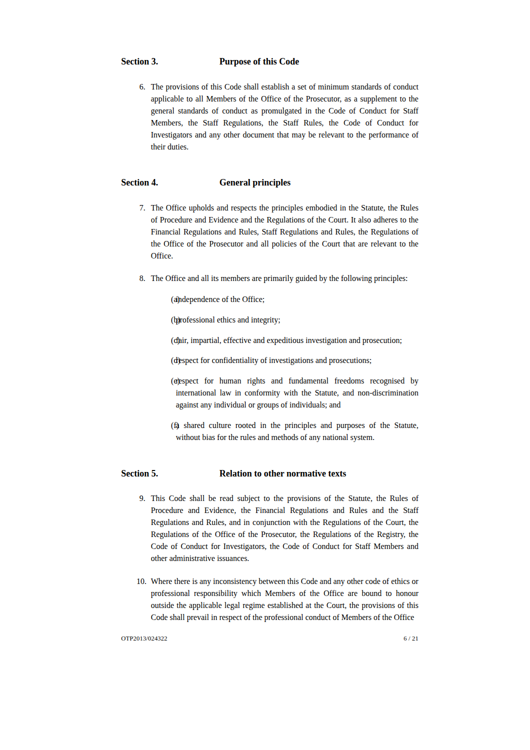Section 3. Purpose of this Code
6.
The provisions of this Code shall establish a set of minimum standards of conduct applicable to all Members of the Office of the Prosecutor, as a supplement to the general standards of conduct as promulgated in the Code of Conduct for Staff Members, the Staff Regulations, the Staff Rules, the Code of Conduct for Investigators and any other document that may be relevant to the performance of their duties.
Section 4. General principles
7.
The Office upholds and respects the principles embodied in the Statute, the Rules of Procedure and Evidence and the Regulations of the Court. It also adheres to the Financial Regulations and Rules, Staff Regulations and Rules, the Regulations of the Office of the Prosecutor and all policies of the Court that are relevant to the Office.
8.
The Office and all its members are primarily guided by the following principles:
(a) independence of the Office;
(b) professional ethics and integrity;
(c) fair, impartial, effective and expeditious investigation and prosecution;
(d) respect for confidentiality of investigations and prosecutions;
(e) respect for human rights and fundamental freedoms recognised by international law in conformity with the Statute, and non-discrimination against any individual or groups of individuals; and
(f) a shared culture rooted in the principles and purposes of the Statute, without bias for the rules and methods of any national system.
Section 5. Relation to other normative texts
9.
This Code shall be read subject to the provisions of the Statute, the Rules of Procedure and Evidence, the Financial Regulations and Rules and the Staff Regulations and Rules, and in conjunction with the Regulations of the Court, the Regulations of the Office of the Prosecutor, the Regulations of the Registry, the Code of Conduct for Investigators, the Code of Conduct for Staff Members and other administrative issuances.
10.
Where there is any inconsistency between this Code and any other code of ethics or professional responsibility which Members of the Office are bound to honour outside the applicable legal regime established at the Court, the provisions of this Code shall prevail in respect of the professional conduct of Members of the Office
OTP2013/024322 6 / 21